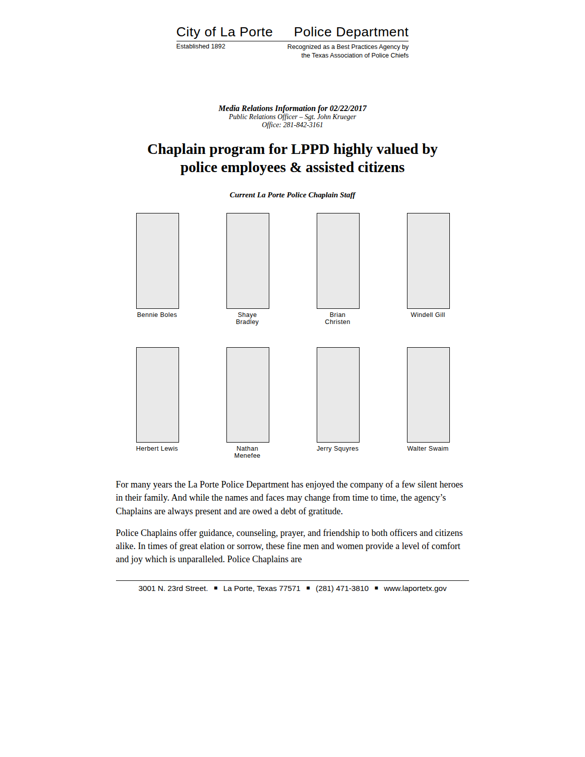City of La Porte Police Department
Established 1892 Recognized as a Best Practices Agency by
the Texas Association of Police Chiefs
Media Relations Information for 02/22/2017
Public Relations Officer – Sgt. John Krueger
Office: 281-842-3161
Chaplain program for LPPD highly valued by police employees & assisted citizens
Current La Porte Police Chaplain Staff
Bennie Boles
Shaye Bradley
Brian Christen
Windell Gill
Herbert Lewis
Nathan Menefee
Jerry Squyres
Walter Swaim
For many years the La Porte Police Department has enjoyed the company of a few silent heroes in their family. And while the names and faces may change from time to time, the agency’s Chaplains are always present and are owed a debt of gratitude.
Police Chaplains offer guidance, counseling, prayer, and friendship to both officers and citizens alike. In times of great elation or sorrow, these fine men and women provide a level of comfort and joy which is unparalleled. Police Chaplains are
3001 N. 23rd Street. ■ La Porte, Texas 77571 ■ (281) 471-3810 ■ www.laportetx.gov